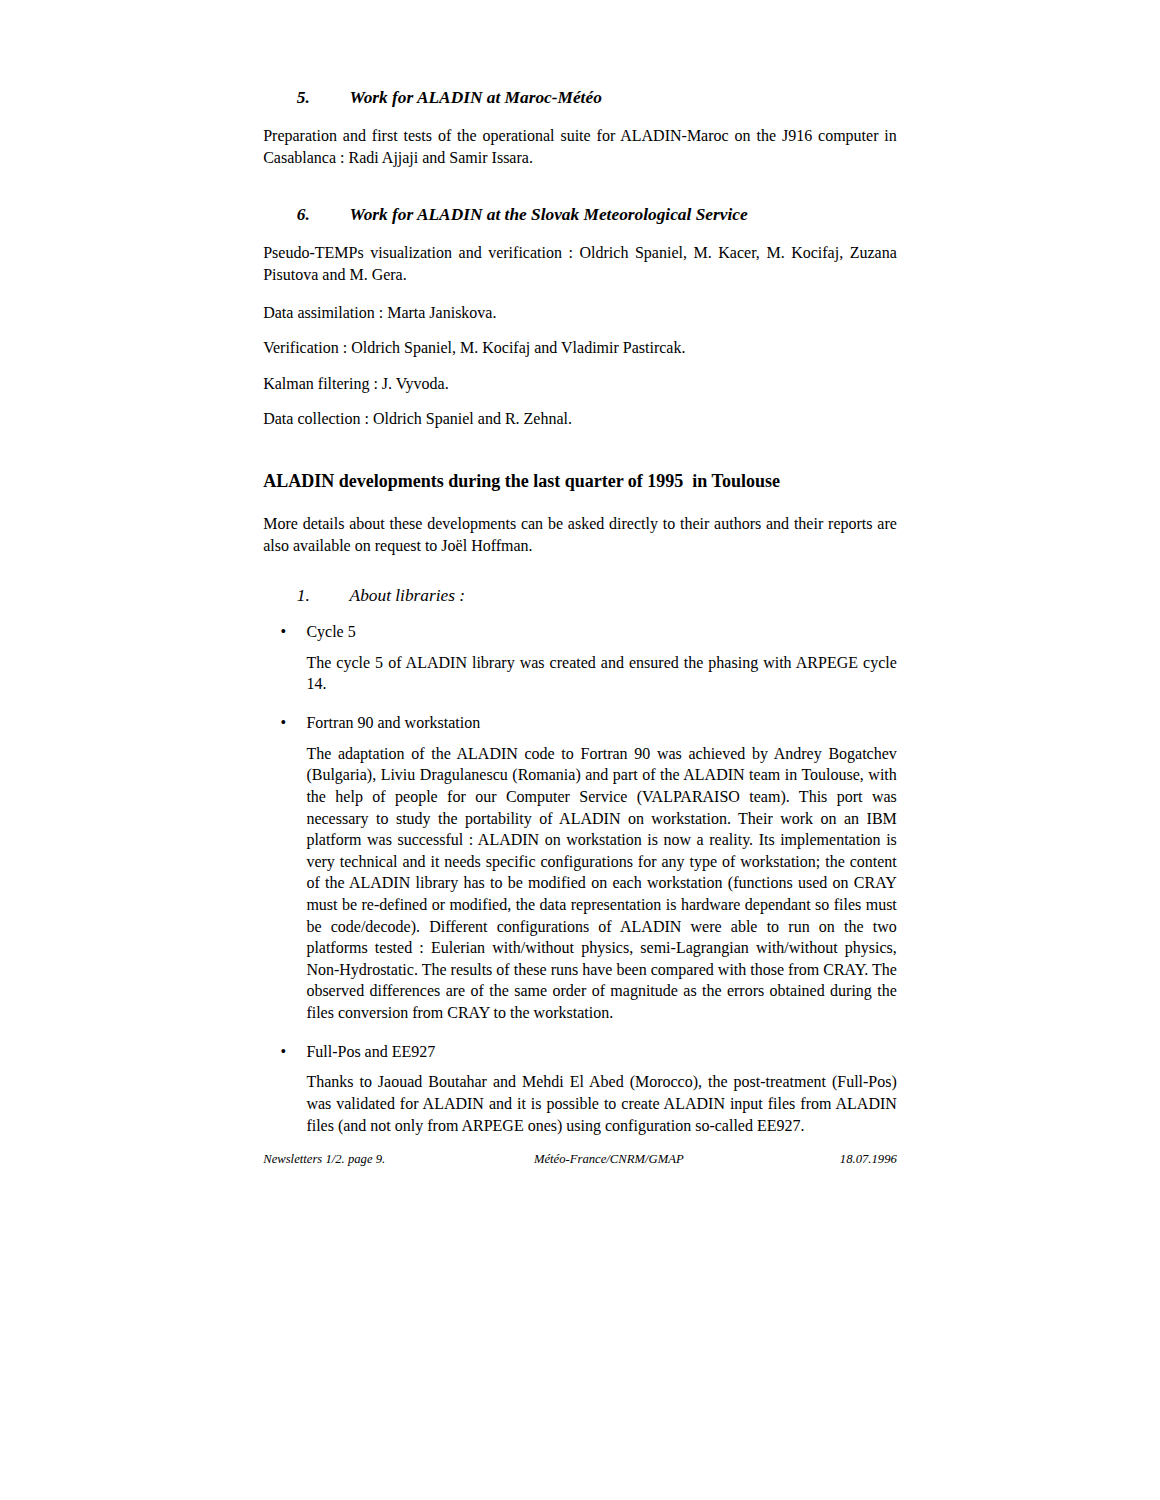5. Work for ALADIN at Maroc-Météo
Preparation and first tests of the operational suite for ALADIN-Maroc on the J916 computer in Casablanca : Radi Ajjaji and Samir Issara.
6. Work for ALADIN at the Slovak Meteorological Service
Pseudo-TEMPs visualization and verification : Oldrich Spaniel, M. Kacer, M. Kocifaj, Zuzana Pisutova and M. Gera.
Data assimilation : Marta Janiskova.
Verification : Oldrich Spaniel, M. Kocifaj and Vladimir Pastircak.
Kalman filtering : J. Vyvoda.
Data collection : Oldrich Spaniel and R. Zehnal.
ALADIN developments during the last quarter of 1995 in Toulouse
More details about these developments can be asked directly to their authors and their reports are also available on request to Joël Hoffman.
1. About libraries :
Cycle 5
The cycle 5 of ALADIN library was created and ensured the phasing with ARPEGE cycle 14.
Fortran 90 and workstation
The adaptation of the ALADIN code to Fortran 90 was achieved by Andrey Bogatchev (Bulgaria), Liviu Dragulanescu (Romania) and part of the ALADIN team in Toulouse, with the help of people for our Computer Service (VALPARAISO team). This port was necessary to study the portability of ALADIN on workstation. Their work on an IBM platform was successful : ALADIN on workstation is now a reality. Its implementation is very technical and it needs specific configurations for any type of workstation; the content of the ALADIN library has to be modified on each workstation (functions used on CRAY must be re-defined or modified, the data representation is hardware dependant so files must be code/decode). Different configurations of ALADIN were able to run on the two platforms tested : Eulerian with/without physics, semi-Lagrangian with/without physics, Non-Hydrostatic. The results of these runs have been compared with those from CRAY. The observed differences are of the same order of magnitude as the errors obtained during the files conversion from CRAY to the workstation.
Full-Pos and EE927
Thanks to Jaouad Boutahar and Mehdi El Abed (Morocco), the post-treatment (Full-Pos) was validated for ALADIN and it is possible to create ALADIN input files from ALADIN files (and not only from ARPEGE ones) using configuration so-called EE927.
Newsletters 1/2. page 9.
Météo-France/CNRM/GMAP
18.07.1996